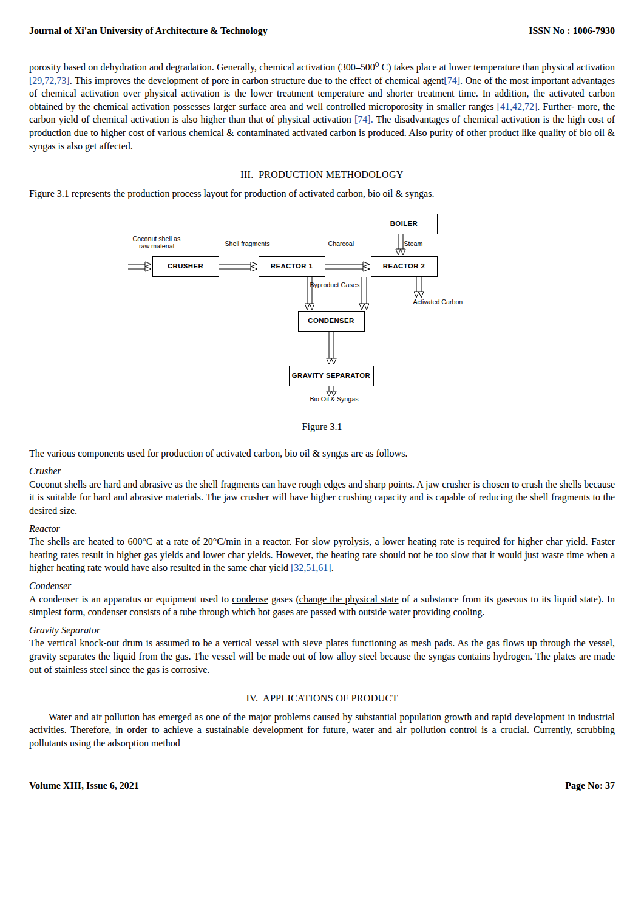Journal of Xi'an University of Architecture & Technology
ISSN No : 1006-7930
porosity based on dehydration and degradation. Generally, chemical activation (300–5000 C) takes place at lower temperature than physical activation [29,72,73]. This improves the development of pore in carbon structure due to the effect of chemical agent[74]. One of the most important advantages of chemical activation over physical activation is the lower treatment temperature and shorter treatment time. In addition, the activated carbon obtained by the chemical activation possesses larger surface area and well controlled microporosity in smaller ranges [41,42,72]. Further- more, the carbon yield of chemical activation is also higher than that of physical activation [74]. The disadvantages of chemical activation is the high cost of production due to higher cost of various chemical & contaminated activated carbon is produced. Also purity of other product like quality of bio oil & syngas is also get affected.
III. PRODUCTION METHODOLOGY
Figure 3.1 represents the production process layout for production of activated carbon, bio oil & syngas.
BOILER
CRUSHER
REACTOR 1
REACTOR 2
CONDENSER
GRAVITY SEPARATOR
Coconut shell as
raw material
Shell fragments
Charcoal
Steam
Byproduct Gases
Activated Carbon
Bio Oil & Syngas
Figure 3.1
The various components used for production of activated carbon, bio oil & syngas are as follows.
Crusher
Coconut shells are hard and abrasive as the shell fragments can have rough edges and sharp points. A jaw crusher is chosen to crush the shells because it is suitable for hard and abrasive materials. The jaw crusher will have higher crushing capacity and is capable of reducing the shell fragments to the desired size.
Reactor
The shells are heated to 600°C at a rate of 20°C/min in a reactor. For slow pyrolysis, a lower heating rate is required for higher char yield. Faster heating rates result in higher gas yields and lower char yields. However, the heating rate should not be too slow that it would just waste time when a higher heating rate would have also resulted in the same char yield [32,51,61].
Condenser
A condenser is an apparatus or equipment used to condense gases (change the physical state of a substance from its gaseous to its liquid state). In simplest form, condenser consists of a tube through which hot gases are passed with outside water providing cooling.
Gravity Separator
The vertical knock-out drum is assumed to be a vertical vessel with sieve plates functioning as mesh pads. As the gas flows up through the vessel, gravity separates the liquid from the gas. The vessel will be made out of low alloy steel because the syngas contains hydrogen. The plates are made out of stainless steel since the gas is corrosive.
IV. APPLICATIONS OF PRODUCT
Water and air pollution has emerged as one of the major problems caused by substantial population growth and rapid development in industrial activities. Therefore, in order to achieve a sustainable development for future, water and air pollution control is a crucial. Currently, scrubbing pollutants using the adsorption method
Volume XIII, Issue 6, 2021
Page No: 37